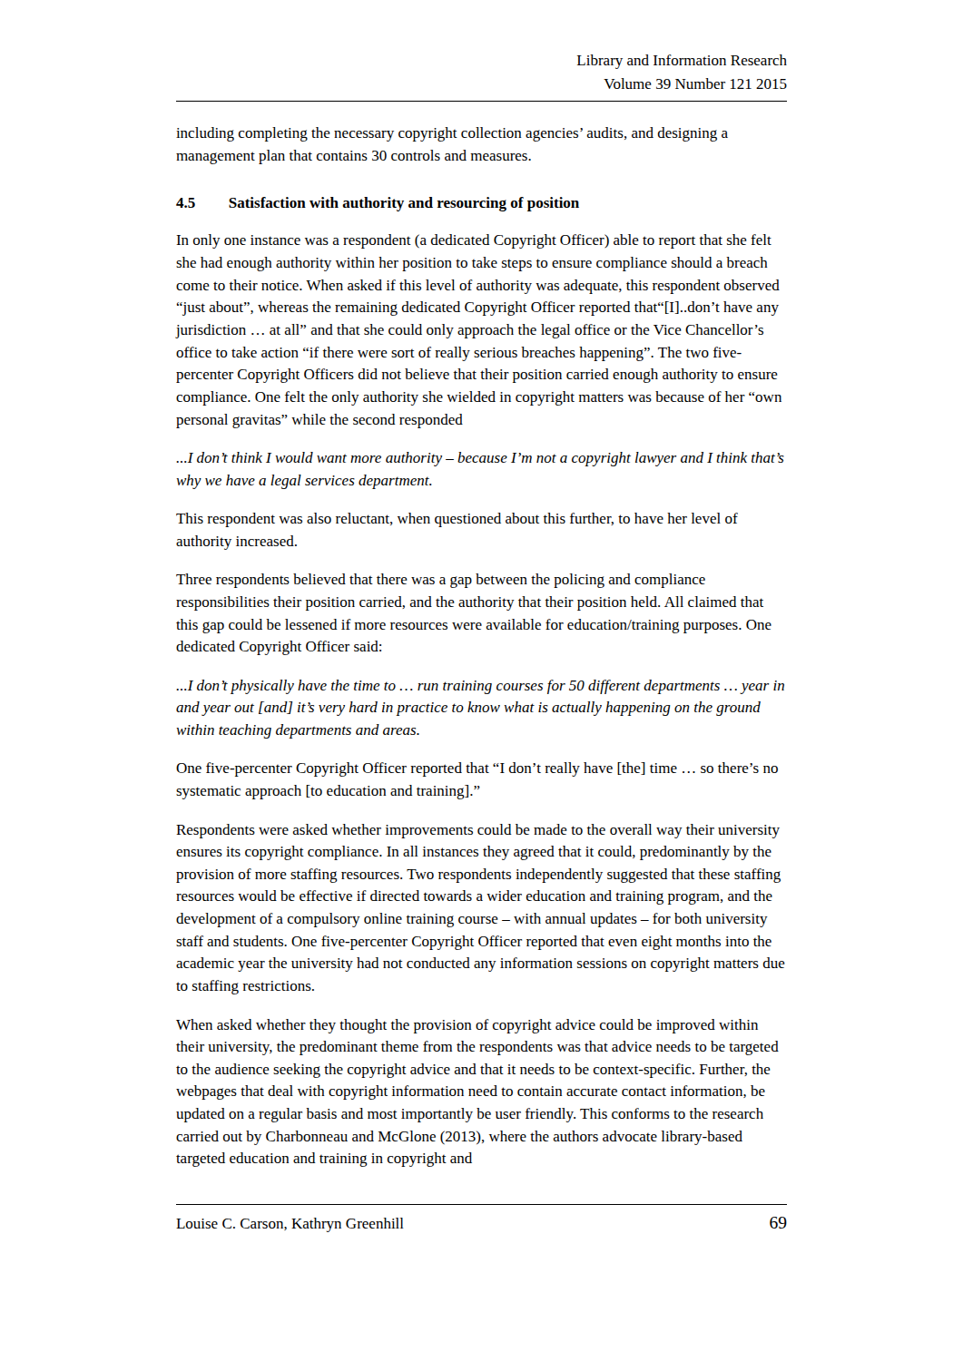Library and Information Research Volume 39 Number 121 2015
including completing the necessary copyright collection agencies’ audits, and designing a management plan that contains 30 controls and measures.
4.5 Satisfaction with authority and resourcing of position
In only one instance was a respondent (a dedicated Copyright Officer) able to report that she felt she had enough authority within her position to take steps to ensure compliance should a breach come to their notice. When asked if this level of authority was adequate, this respondent observed “just about”, whereas the remaining dedicated Copyright Officer reported that“[I]..don’t have any jurisdiction … at all” and that she could only approach the legal office or the Vice Chancellor’s office to take action “if there were sort of really serious breaches happening”. The two five-percenter Copyright Officers did not believe that their position carried enough authority to ensure compliance. One felt the only authority she wielded in copyright matters was because of her “own personal gravitas” while the second responded
...I don’t think I would want more authority – because I’m not a copyright lawyer and I think that’s why we have a legal services department.
This respondent was also reluctant, when questioned about this further, to have her level of authority increased.
Three respondents believed that there was a gap between the policing and compliance responsibilities their position carried, and the authority that their position held. All claimed that this gap could be lessened if more resources were available for education/training purposes. One dedicated Copyright Officer said:
...I don’t physically have the time to … run training courses for 50 different departments … year in and year out [and] it’s very hard in practice to know what is actually happening on the ground within teaching departments and areas.
One five-percenter Copyright Officer reported that “I don’t really have [the] time … so there’s no systematic approach [to education and training].”
Respondents were asked whether improvements could be made to the overall way their university ensures its copyright compliance. In all instances they agreed that it could, predominantly by the provision of more staffing resources. Two respondents independently suggested that these staffing resources would be effective if directed towards a wider education and training program, and the development of a compulsory online training course – with annual updates – for both university staff and students. One five-percenter Copyright Officer reported that even eight months into the academic year the university had not conducted any information sessions on copyright matters due to staffing restrictions.
When asked whether they thought the provision of copyright advice could be improved within their university, the predominant theme from the respondents was that advice needs to be targeted to the audience seeking the copyright advice and that it needs to be context-specific. Further, the webpages that deal with copyright information need to contain accurate contact information, be updated on a regular basis and most importantly be user friendly. This conforms to the research carried out by Charbonneau and McGlone (2013), where the authors advocate library-based targeted education and training in copyright and
Louise C. Carson, Kathryn Greenhill 69